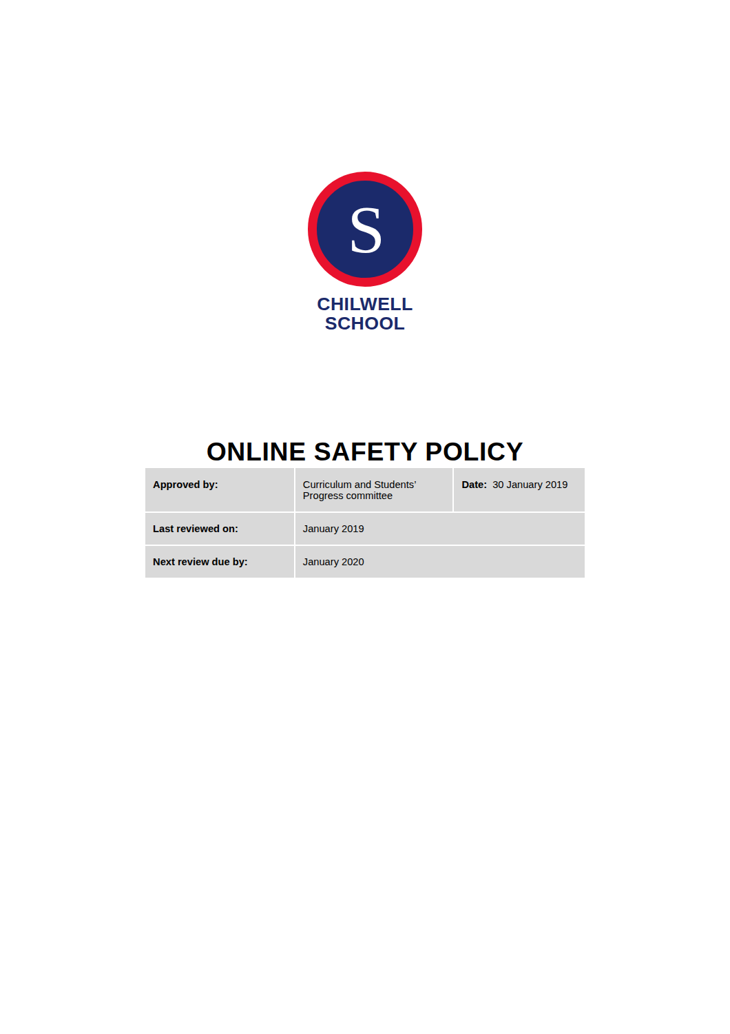S
CHILWELL
SCHOOL
ONLINE SAFETY POLICY
| Approved by: | Curriculum and Students’ Progress committee | Date: 30 January 2019 |
| Last reviewed on: | January 2019 |
| Next review due by: | January 2020 |